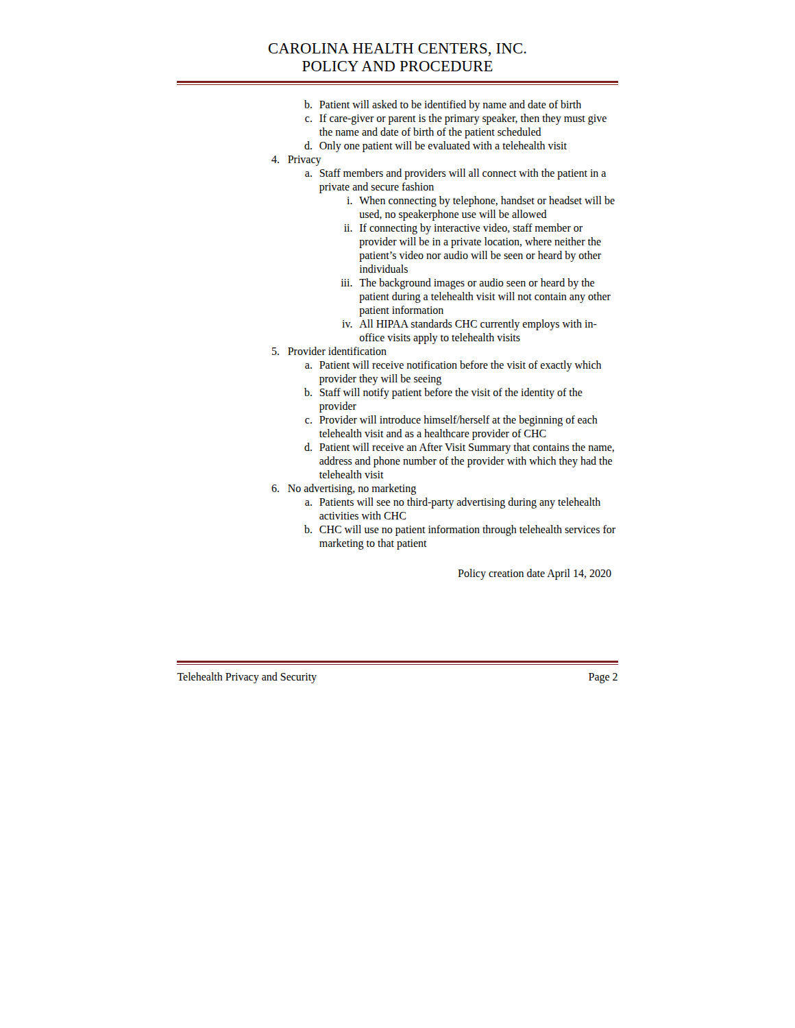CAROLINA HEALTH CENTERS, INC. POLICY AND PROCEDURE
Patient will asked to be identified by name and date of birth
If care-giver or parent is the primary speaker, then they must give the name and date of birth of the patient scheduled
Only one patient will be evaluated with a telehealth visit
Privacy
Staff members and providers will all connect with the patient in a private and secure fashion
When connecting by telephone, handset or headset will be used, no speakerphone use will be allowed
If connecting by interactive video, staff member or provider will be in a private location, where neither the patient’s video nor audio will be seen or heard by other individuals
The background images or audio seen or heard by the patient during a telehealth visit will not contain any other patient information
All HIPAA standards CHC currently employs with in-office visits apply to telehealth visits
Provider identification
Patient will receive notification before the visit of exactly which provider they will be seeing
Staff will notify patient before the visit of the identity of the provider
Provider will introduce himself/herself at the beginning of each telehealth visit and as a healthcare provider of CHC
Patient will receive an After Visit Summary that contains the name, address and phone number of the provider with which they had the telehealth visit
No advertising, no marketing
Patients will see no third-party advertising during any telehealth activities with CHC
CHC will use no patient information through telehealth services for marketing to that patient
Policy creation date April 14, 2020
Telehealth Privacy and Security Page 2